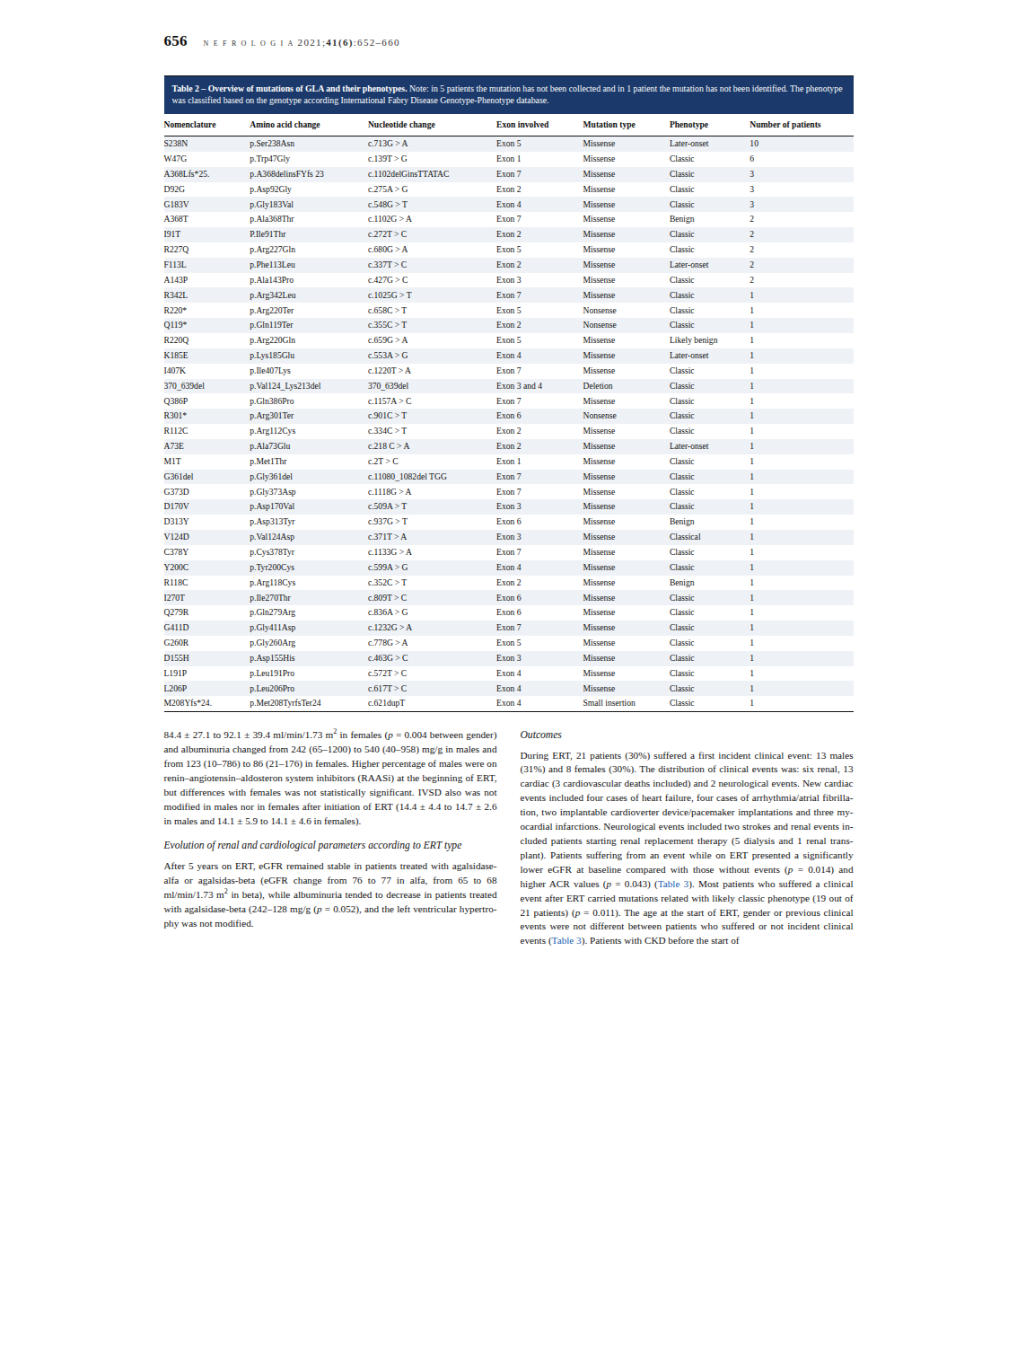656
n e f r o l o g i a 2021;41(6):652–660
Table 2 – Overview of mutations of GLA and their phenotypes. Note: in 5 patients the mutation has not been collected and in 1 patient the mutation has not been identified. The phenotype was classified based on the genotype according International Fabry Disease Genotype-Phenotype database.
| Nomenclature | Amino acid change | Nucleotide change | Exon involved | Mutation type | Phenotype | Number of patients |
| --- | --- | --- | --- | --- | --- | --- |
| S238N | p.Ser238Asn | c.713G > A | Exon 5 | Missense | Later-onset | 10 |
| W47G | p.Trp47Gly | c.139T > G | Exon 1 | Missense | Classic | 6 |
| A368Lfs*25. | p.A368delinsFYfs 23 | c.1102delGinsTTATAC | Exon 7 | Missense | Classic | 3 |
| D92G | p.Asp92Gly | c.275A > G | Exon 2 | Missense | Classic | 3 |
| G183V | p.Gly183Val | c.548G > T | Exon 4 | Missense | Classic | 3 |
| A368T | p.Ala368Thr | c.1102G > A | Exon 7 | Missense | Benign | 2 |
| I91T | P.Ile91Thr | c.272T > C | Exon 2 | Missense | Classic | 2 |
| R227Q | p.Arg227Gln | c.680G > A | Exon 5 | Missense | Classic | 2 |
| F113L | p.Phe113Leu | c.337T > C | Exon 2 | Missense | Later-onset | 2 |
| A143P | p.Ala143Pro | c.427G > C | Exon 3 | Missense | Classic | 2 |
| R342L | p.Arg342Leu | c.1025G > T | Exon 7 | Missense | Classic | 1 |
| R220* | p.Arg220Ter | c.658C > T | Exon 5 | Nonsense | Classic | 1 |
| Q119* | p.Gln119Ter | c.355C > T | Exon 2 | Nonsense | Classic | 1 |
| R220Q | p.Arg220Gln | c.659G > A | Exon 5 | Missense | Likely benign | 1 |
| K185E | p.Lys185Glu | c.553A > G | Exon 4 | Missense | Later-onset | 1 |
| I407K | p.Ile407Lys | c.1220T > A | Exon 7 | Missense | Classic | 1 |
| 370_639del | p.Val124_Lys213del | 370_639del | Exon 3 and 4 | Deletion | Classic | 1 |
| Q386P | p.Gln386Pro | c.1157A > C | Exon 7 | Missense | Classic | 1 |
| R301* | p.Arg301Ter | c.901C > T | Exon 6 | Nonsense | Classic | 1 |
| R112C | p.Arg112Cys | c.334C > T | Exon 2 | Missense | Classic | 1 |
| A73E | p.Ala73Glu | c.218 C > A | Exon 2 | Missense | Later-onset | 1 |
| M1T | p.Met1Thr | c.2T > C | Exon 1 | Missense | Classic | 1 |
| G361del | p.Gly361del | c.11080_1082del TGG | Exon 7 | Missense | Classic | 1 |
| G373D | p.Gly373Asp | c.1118G > A | Exon 7 | Missense | Classic | 1 |
| D170V | p.Asp170Val | c.509A > T | Exon 3 | Missense | Classic | 1 |
| D313Y | p.Asp313Tyr | c.937G > T | Exon 6 | Missense | Benign | 1 |
| V124D | p.Val124Asp | c.371T > A | Exon 3 | Missense | Classical | 1 |
| C378Y | p.Cys378Tyr | c.1133G > A | Exon 7 | Missense | Classic | 1 |
| Y200C | p.Tyr200Cys | c.599A > G | Exon 4 | Missense | Classic | 1 |
| R118C | p.Arg118Cys | c.352C > T | Exon 2 | Missense | Benign | 1 |
| I270T | p.Ile270Thr | c.809T > C | Exon 6 | Missense | Classic | 1 |
| Q279R | p.Gln279Arg | c.836A > G | Exon 6 | Missense | Classic | 1 |
| G411D | p.Gly411Asp | c.1232G > A | Exon 7 | Missense | Classic | 1 |
| G260R | p.Gly260Arg | c.778G > A | Exon 5 | Missense | Classic | 1 |
| D155H | p.Asp155His | c.463G > C | Exon 3 | Missense | Classic | 1 |
| L191P | p.Leu191Pro | c.572T > C | Exon 4 | Missense | Classic | 1 |
| L206P | p.Leu206Pro | c.617T > C | Exon 4 | Missense | Classic | 1 |
| M208Yfs*24. | p.Met208TyrfsTer24 | c.621dupT | Exon 4 | Small insertion | Classic | 1 |
84.4 ± 27.1 to 92.1 ± 39.4 ml/min/1.73 m2 in females (p = 0.004 between gender) and albuminuria changed from 242 (65–1200) to 540 (40–958) mg/g in males and from 123 (10–786) to 86 (21–176) in females. Higher percentage of males were on renin–angiotensin–aldosteron system inhibitors (RAASi) at the beginning of ERT, but differences with females was not statistically significant. IVSD also was not modified in males nor in females after initiation of ERT (14.4 ± 4.4 to 14.7 ± 2.6 in males and 14.1 ± 5.9 to 14.1 ± 4.6 in females).
Evolution of renal and cardiological parameters according to ERT type
After 5 years on ERT, eGFR remained stable in patients treated with agalsidase-alfa or agalsidas-beta (eGFR change from 76 to 77 in alfa, from 65 to 68 ml/min/1.73 m2 in beta), while albuminuria tended to decrease in patients treated with agalsidase-beta (242–128 mg/g (p = 0.052), and the left ventricular hypertrophy was not modified.
Outcomes
During ERT, 21 patients (30%) suffered a first incident clinical event: 13 males (31%) and 8 females (30%). The distribution of clinical events was: six renal, 13 cardiac (3 cardiovascular deaths included) and 2 neurological events. New cardiac events included four cases of heart failure, four cases of arrhythmia/atrial fibrillation, two implantable cardioverter device/pacemaker implantations and three myocardial infarctions. Neurological events included two strokes and renal events included patients starting renal replacement therapy (5 dialysis and 1 renal transplant). Patients suffering from an event while on ERT presented a significantly lower eGFR at baseline compared with those without events (p = 0.014) and higher ACR values (p = 0.043) (Table 3). Most patients who suffered a clinical event after ERT carried mutations related with likely classic phenotype (19 out of 21 patients) (p = 0.011). The age at the start of ERT, gender or previous clinical events were not different between patients who suffered or not incident clinical events (Table 3). Patients with CKD before the start of